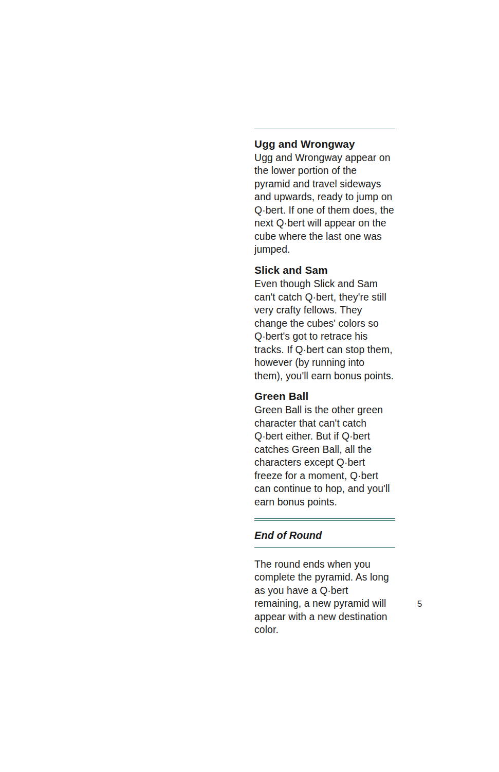Ugg and Wrongway
Ugg and Wrongway appear on the lower portion of the pyramid and travel sideways and upwards, ready to jump on Q·bert. If one of them does, the next Q·bert will appear on the cube where the last one was jumped.
Slick and Sam
Even though Slick and Sam can't catch Q·bert, they're still very crafty fellows. They change the cubes' colors so Q·bert's got to retrace his tracks. If Q·bert can stop them, however (by running into them), you'll earn bonus points.
Green Ball
Green Ball is the other green character that can't catch Q·bert either. But if Q·bert catches Green Ball, all the characters except Q·bert freeze for a moment, Q·bert can continue to hop, and you'll earn bonus points.
End of Round
The round ends when you complete the pyramid. As long as you have a Q·bert remaining, a new pyramid will appear with a new destination color.
5